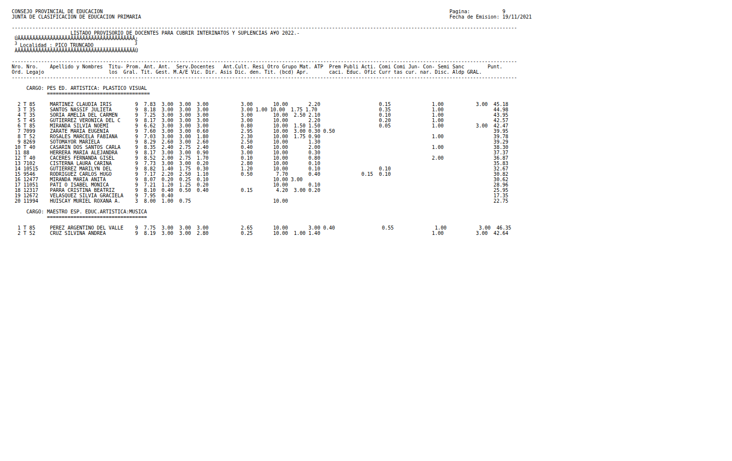CONSEJO PROVINCIAL DE EDUCACION                                                                                                                      Pagina:           9
JUNTA DE CLASIFICACION DE EDUCACION PRIMARIA                                                                                                         Fecha de Emision: 19/11/2021

----------------------------------------------------------------------------------------------------------------------------------------------------------------------------
                    LISTADO PROVISORIO DE DOCENTES PARA CUBRIR INTERINATOS Y SUPLENCIAS A¥O 2022.-
 ÚÄÄÄÄÄÄÄÄÄÄÄÄÄÄÄÄÄÄÄÄÄÄÄÄÄÄÄÄÄÄÄÄÄÄÄÄÄÄÄÄ¿
 3 Localidad : PICO TRUNCADO              3
 ÀÄÄÄÄÄÄÄÄÄÄÄÄÄÄÄÄÄÄÄÄÄÄÄÄÄÄÄÄÄÄÄÄÄÄÄÄÄÄÄÄÙ

----------------------------------------------------------------------------------------------------------------------------------------------------------------------------
Nro. Nro.    Apellido y Nombres  Titu- Prom. Ant. Ant.  Serv.Docentes   Ant.Cult. Resi Otro Grupo Mat. ATP  Prem Publi Acti. Comi Comi Jun- Con- Semi Sanc        Punt.
Ord. Legajo                      los  Gral. Tit. Gest. M.A/E Vic. Dir. Asis Dic. den. Tit. (bcd) Apr.       caci. Educ. Ofic Curr tas cur. nar. Disc. Aldp GRAL.
----------------------------------------------------------------------------------------------------------------------------------------------------------------------------

     CARGO: PES ED. ARTISTICA: PLASTICO VISUAL
            ===================================

  2 T 85     MARTINEZ CLAUDIA IRIS        9  7.83  3.00  3.00  3.00           3.00       10.00       2.20                    0.15              1.00           3.00  45.18
  3 T 35     SANTOS NASSIF JULIETA        9  8.18  3.00  3.00  3.00           3.00 1.00 10.00  1.75 1.70                     0.35              1.00                 44.98
  4 T 35     SORIA AMELIA DEL CARMEN      9  7.25  3.00  3.00  3.00           3.00       10.00  2.50 2.10                    0.10              1.00                 43.95
  5 T 45     GUTIERREZ VERONICA DEL C     9  8.17  3.00  3.00  3.00           3.00       10.00       2.20                    0.20              1.00                 42.57
  6 T 85     MIRANDA SILVIA NOEMI         9  6.62  3.00  3.00  3.00           0.80       10.00  1.50 1.50                    0.05              1.00           3.00  42.47
  7 7099     ZARATE MARIA EUGENIA         9  7.60  3.00  3.00  0.60           2.95       10.00  3.00 0.30 0.50                                                      39.95
  8 T 52     ROSALES MARCELA FABIANA      9  7.03  3.00  3.00  1.80           2.30       10.00  1.75 0.90                                      1.00                 39.78
  9 8269     SOTOMAYOR MARIELA            9  8.29  2.60  3.00  2.60           2.50       10.00       1.30                                                           39.29
 10 T 40     CASARIN DOS SANTOS CARLA     9  8.35  2.40  2.75  2.40           0.40       10.00       2.00                                      1.00                 38.30
 11 88       HERRERA MARIA ALEJANDRA      9  8.17  3.00  3.00  0.90           3.00       10.00       0.30                                                           37.37
 12 T 40     CACERES FERNANDA GISEL       9  8.52  2.00  2.75  1.70           0.10       10.00       0.80                                      2.00                 36.87
 13 7102     CISTERNA LAURA CARINA        9  7.73  3.00  3.00  0.20           2.80       10.00       0.10                                                           35.83
 14 10515    GUTIERREZ MARILYN DEL        9  8.82  1.40  1.75  0.30           1.20       10.00       0.10                    0.10                                   32.67
 15 9546     RODRIGUEZ CARLOS HUGO        9  7.17  2.20  2.50  1.10           0.50        7.70       0.40              0.15  0.10                                   30.82
 16 12477    MIRANDA MARIA ANITA          9  8.07  0.20  0.25  0.10                      10.00 3.00                                                                 30.62
 17 11051    PATI O ISABEL MONICA         9  7.21  1.20  1.25  0.20                      10.00       0.10                                                           28.96
 18 12317    PARRA CRISTINA BEATRIZ       9  8.10  0.40  0.50  0.40           0.15        4.20  3.00 0.20                                                           25.95
 19 12672    VELASQUEZ SILVIA GRACIELA    9  7.95  0.40                                                                                                             17.35
 20 11994    HUISCAY MURIEL ROXANA A.     3  8.00  1.00  0.75                            10.00                                                                      22.75

     CARGO: MAESTRO ESP. EDUC.ARTISTICA:MUSICA
            ==================================

  1 T 85     PEREZ ARGENTINO DEL VALLE    9  7.75  3.00  3.00  3.00           2.65       10.00       3.00 0.40                0.55              1.00           3.00  46.35
  2 T 52     CRUZ SILVINA ANDREA          9  8.19  3.00  3.00  2.80           0.25       10.00  1.00 1.40                                      1.00           3.00  42.64